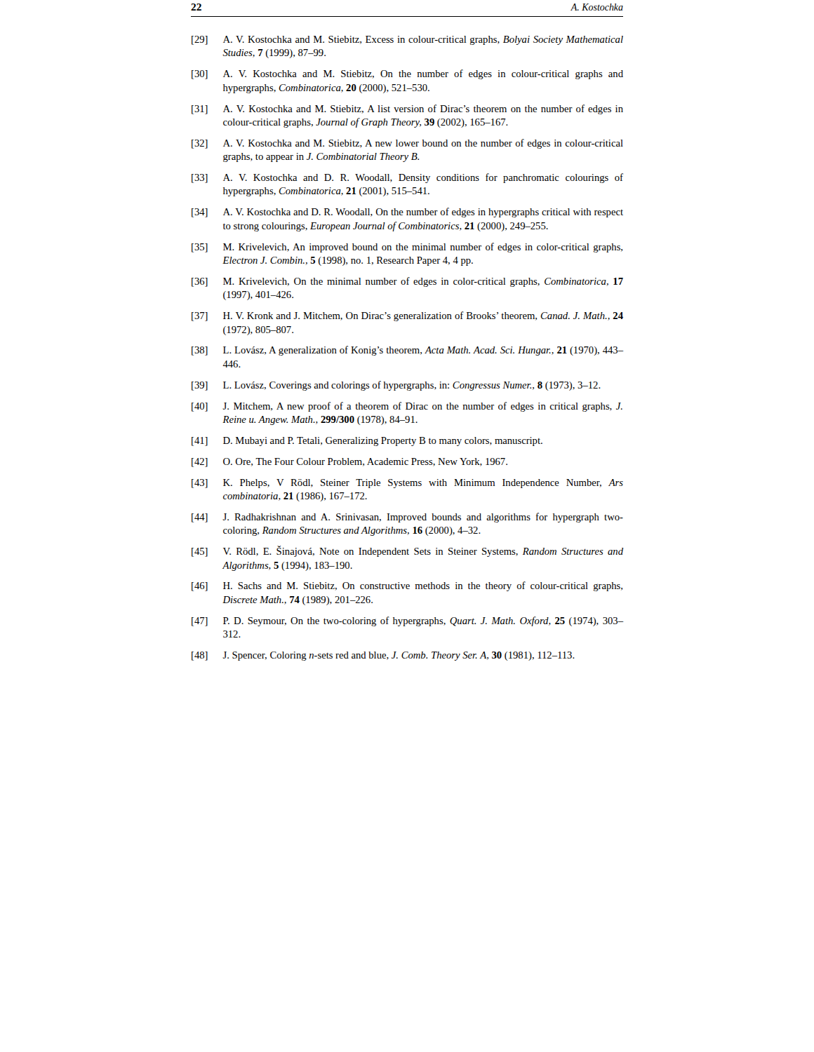22 A. Kostochka
[29] A. V. Kostochka and M. Stiebitz, Excess in colour-critical graphs, Bolyai Society Mathematical Studies, 7 (1999), 87–99.
[30] A. V. Kostochka and M. Stiebitz, On the number of edges in colour-critical graphs and hypergraphs, Combinatorica, 20 (2000), 521–530.
[31] A. V. Kostochka and M. Stiebitz, A list version of Dirac’s theorem on the number of edges in colour-critical graphs, Journal of Graph Theory, 39 (2002), 165–167.
[32] A. V. Kostochka and M. Stiebitz, A new lower bound on the number of edges in colour-critical graphs, to appear in J. Combinatorial Theory B.
[33] A. V. Kostochka and D. R. Woodall, Density conditions for panchromatic colourings of hypergraphs, Combinatorica, 21 (2001), 515–541.
[34] A. V. Kostochka and D. R. Woodall, On the number of edges in hypergraphs critical with respect to strong colourings, European Journal of Combinatorics, 21 (2000), 249–255.
[35] M. Krivelevich, An improved bound on the minimal number of edges in color-critical graphs, Electron J. Combin., 5 (1998), no. 1, Research Paper 4, 4 pp.
[36] M. Krivelevich, On the minimal number of edges in color-critical graphs, Combinatorica, 17 (1997), 401–426.
[37] H. V. Kronk and J. Mitchem, On Dirac’s generalization of Brooks’ theorem, Canad. J. Math., 24 (1972), 805–807.
[38] L. Lovász, A generalization of Konig’s theorem, Acta Math. Acad. Sci. Hungar., 21 (1970), 443–446.
[39] L. Lovász, Coverings and colorings of hypergraphs, in: Congressus Numer., 8 (1973), 3–12.
[40] J. Mitchem, A new proof of a theorem of Dirac on the number of edges in critical graphs, J. Reine u. Angew. Math., 299/300 (1978), 84–91.
[41] D. Mubayi and P. Tetali, Generalizing Property B to many colors, manuscript.
[42] O. Ore, The Four Colour Problem, Academic Press, New York, 1967.
[43] K. Phelps, V Rödl, Steiner Triple Systems with Minimum Independence Number, Ars combinatoria, 21 (1986), 167–172.
[44] J. Radhakrishnan and A. Srinivasan, Improved bounds and algorithms for hypergraph two-coloring, Random Structures and Algorithms, 16 (2000), 4–32.
[45] V. Rödl, E. Šinajová, Note on Independent Sets in Steiner Systems, Random Structures and Algorithms, 5 (1994), 183–190.
[46] H. Sachs and M. Stiebitz, On constructive methods in the theory of colour-critical graphs, Discrete Math., 74 (1989), 201–226.
[47] P. D. Seymour, On the two-coloring of hypergraphs, Quart. J. Math. Oxford, 25 (1974), 303–312.
[48] J. Spencer, Coloring n-sets red and blue, J. Comb. Theory Ser. A, 30 (1981), 112–113.